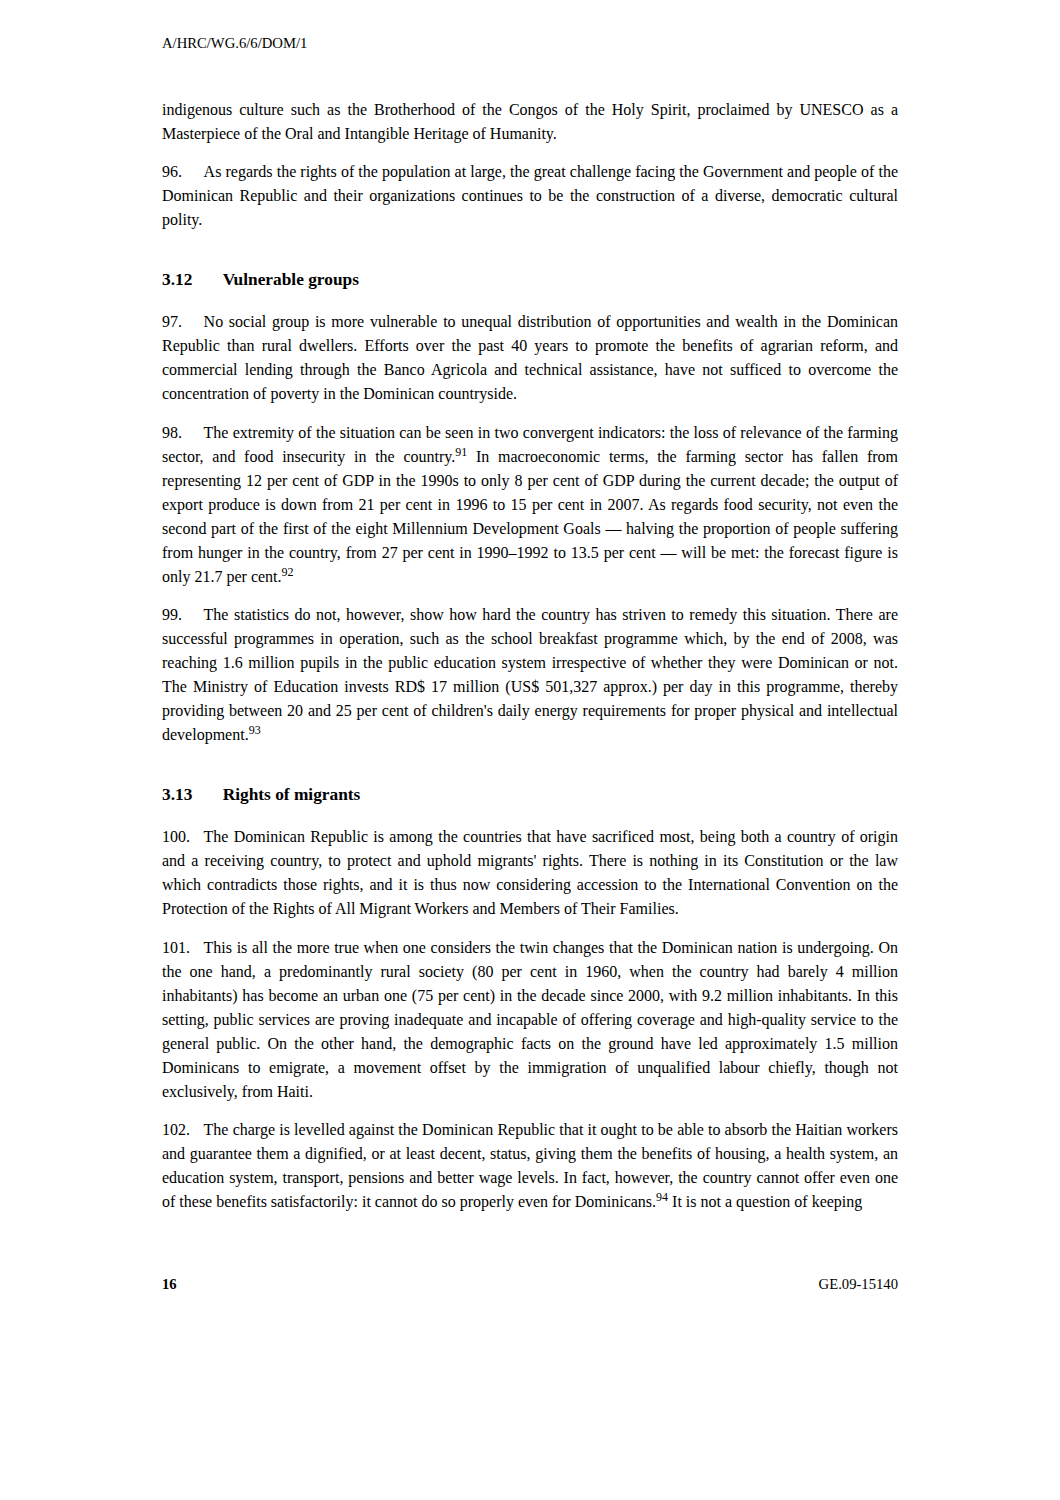A/HRC/WG.6/6/DOM/1
indigenous culture such as the Brotherhood of the Congos of the Holy Spirit, proclaimed by UNESCO as a Masterpiece of the Oral and Intangible Heritage of Humanity.
96. As regards the rights of the population at large, the great challenge facing the Government and people of the Dominican Republic and their organizations continues to be the construction of a diverse, democratic cultural polity.
3.12 Vulnerable groups
97. No social group is more vulnerable to unequal distribution of opportunities and wealth in the Dominican Republic than rural dwellers. Efforts over the past 40 years to promote the benefits of agrarian reform, and commercial lending through the Banco Agricola and technical assistance, have not sufficed to overcome the concentration of poverty in the Dominican countryside.
98. The extremity of the situation can be seen in two convergent indicators: the loss of relevance of the farming sector, and food insecurity in the country.91 In macroeconomic terms, the farming sector has fallen from representing 12 per cent of GDP in the 1990s to only 8 per cent of GDP during the current decade; the output of export produce is down from 21 per cent in 1996 to 15 per cent in 2007. As regards food security, not even the second part of the first of the eight Millennium Development Goals — halving the proportion of people suffering from hunger in the country, from 27 per cent in 1990–1992 to 13.5 per cent — will be met: the forecast figure is only 21.7 per cent.92
99. The statistics do not, however, show how hard the country has striven to remedy this situation. There are successful programmes in operation, such as the school breakfast programme which, by the end of 2008, was reaching 1.6 million pupils in the public education system irrespective of whether they were Dominican or not. The Ministry of Education invests RD$ 17 million (US$ 501,327 approx.) per day in this programme, thereby providing between 20 and 25 per cent of children's daily energy requirements for proper physical and intellectual development.93
3.13 Rights of migrants
100. The Dominican Republic is among the countries that have sacrificed most, being both a country of origin and a receiving country, to protect and uphold migrants' rights. There is nothing in its Constitution or the law which contradicts those rights, and it is thus now considering accession to the International Convention on the Protection of the Rights of All Migrant Workers and Members of Their Families.
101. This is all the more true when one considers the twin changes that the Dominican nation is undergoing. On the one hand, a predominantly rural society (80 per cent in 1960, when the country had barely 4 million inhabitants) has become an urban one (75 per cent) in the decade since 2000, with 9.2 million inhabitants. In this setting, public services are proving inadequate and incapable of offering coverage and high-quality service to the general public. On the other hand, the demographic facts on the ground have led approximately 1.5 million Dominicans to emigrate, a movement offset by the immigration of unqualified labour chiefly, though not exclusively, from Haiti.
102. The charge is levelled against the Dominican Republic that it ought to be able to absorb the Haitian workers and guarantee them a dignified, or at least decent, status, giving them the benefits of housing, a health system, an education system, transport, pensions and better wage levels. In fact, however, the country cannot offer even one of these benefits satisfactorily: it cannot do so properly even for Dominicans.94 It is not a question of keeping
16 GE.09-15140